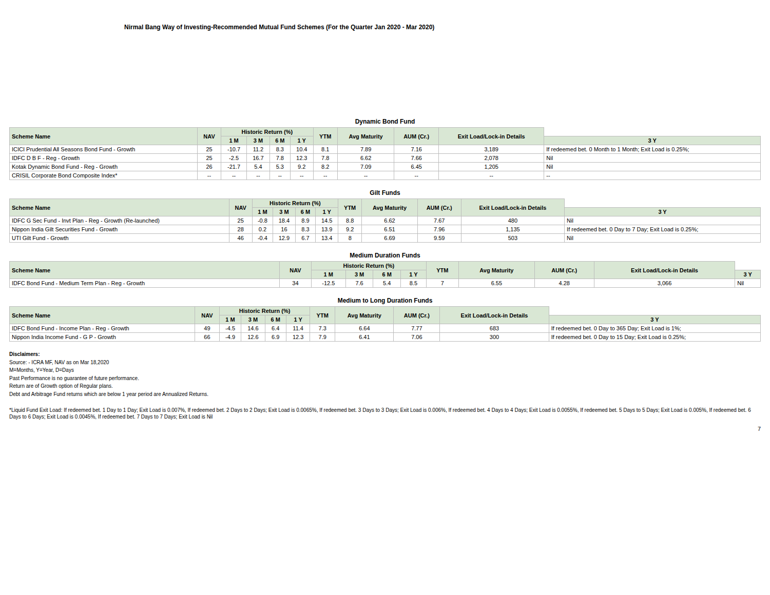Nirmal Bang Way of Investing-Recommended Mutual Fund Schemes (For the Quarter Jan 2020 - Mar 2020)
Dynamic Bond Fund
| Scheme Name | NAV | Historic Return (%) | YTM | Avg Maturity | AUM (Cr.) | Exit Load/Lock-in Details |
| --- | --- | --- | --- | --- | --- | --- |
| 1 M | 3 M | 6 M | 1 Y | 3 Y |
| ICICI Prudential All Seasons Bond Fund - Growth | 25 | -10.7 | 11.2 | 8.3 | 10.4 | 8.1 | 7.89 | 7.16 | 3,189 | If redeemed bet. 0 Month to 1 Month; Exit Load is 0.25%; |
| IDFC D B F - Reg - Growth | 25 | -2.5 | 16.7 | 7.8 | 12.3 | 7.8 | 6.62 | 7.66 | 2,078 | Nil |
| Kotak Dynamic Bond Fund - Reg - Growth | 26 | -21.7 | 5.4 | 5.3 | 9.2 | 8.2 | 7.09 | 6.45 | 1,205 | Nil |
| CRISIL Corporate Bond Composite Index* | -- | -- | -- | -- | -- | -- | -- | -- | -- | -- |
Gilt Funds
| Scheme Name | NAV | Historic Return (%) | YTM | Avg Maturity | AUM (Cr.) | Exit Load/Lock-in Details |
| --- | --- | --- | --- | --- | --- | --- |
| 1 M | 3 M | 6 M | 1 Y | 3 Y |
| IDFC G Sec Fund - Invt Plan - Reg - Growth (Re-launched) | 25 | -0.8 | 18.4 | 8.9 | 14.5 | 8.8 | 6.62 | 7.67 | 480 | Nil |
| Nippon India Gilt Securities Fund - Growth | 28 | 0.2 | 16 | 8.3 | 13.9 | 9.2 | 6.51 | 7.96 | 1,135 | If redeemed bet. 0 Day to 7 Day; Exit Load is 0.25%; |
| UTI Gilt Fund - Growth | 46 | -0.4 | 12.9 | 6.7 | 13.4 | 8 | 6.69 | 9.59 | 503 | Nil |
Medium Duration Funds
| Scheme Name | NAV | Historic Return (%) | YTM | Avg Maturity | AUM (Cr.) | Exit Load/Lock-in Details |
| --- | --- | --- | --- | --- | --- | --- |
| 1 M | 3 M | 6 M | 1 Y | 3 Y |
| IDFC Bond Fund - Medium Term Plan - Reg - Growth | 34 | -12.5 | 7.6 | 5.4 | 8.5 | 7 | 6.55 | 4.28 | 3,066 | Nil |
Medium to Long Duration Funds
| Scheme Name | NAV | Historic Return (%) | YTM | Avg Maturity | AUM (Cr.) | Exit Load/Lock-in Details |
| --- | --- | --- | --- | --- | --- | --- |
| 1 M | 3 M | 6 M | 1 Y | 3 Y |
| IDFC Bond Fund - Income Plan - Reg - Growth | 49 | -4.5 | 14.6 | 6.4 | 11.4 | 7.3 | 6.64 | 7.77 | 683 | If redeemed bet. 0 Day to 365 Day; Exit Load is 1%; |
| Nippon India Income Fund - G P - Growth | 66 | -4.9 | 12.6 | 6.9 | 12.3 | 7.9 | 6.41 | 7.06 | 300 | If redeemed bet. 0 Day to 15 Day; Exit Load is 0.25%; |
Disclaimers:
Source: - ICRA MF, NAV as on Mar 18,2020
M=Months, Y=Year, D=Days
Past Performance is no guarantee of future performance.
Return are of Growth option of Regular plans.
Debt and Arbitrage Fund returns which are below 1 year period are Annualized Returns.
*Liquid Fund Exit Load: If redeemed bet. 1 Day to 1 Day; Exit Load is 0.007%, If redeemed bet. 2 Days to 2 Days; Exit Load is 0.0065%, If redeemed bet. 3 Days to 3 Days; Exit Load is 0.006%, If redeemed bet. 4 Days to 4 Days; Exit Load is 0.0055%, If redeemed bet. 5 Days to 5 Days; Exit Load is 0.005%, If redeemed bet. 6 Days to 6 Days; Exit Load is 0.0045%, If redeemed bet. 7 Days to 7 Days; Exit Load is Nil
7